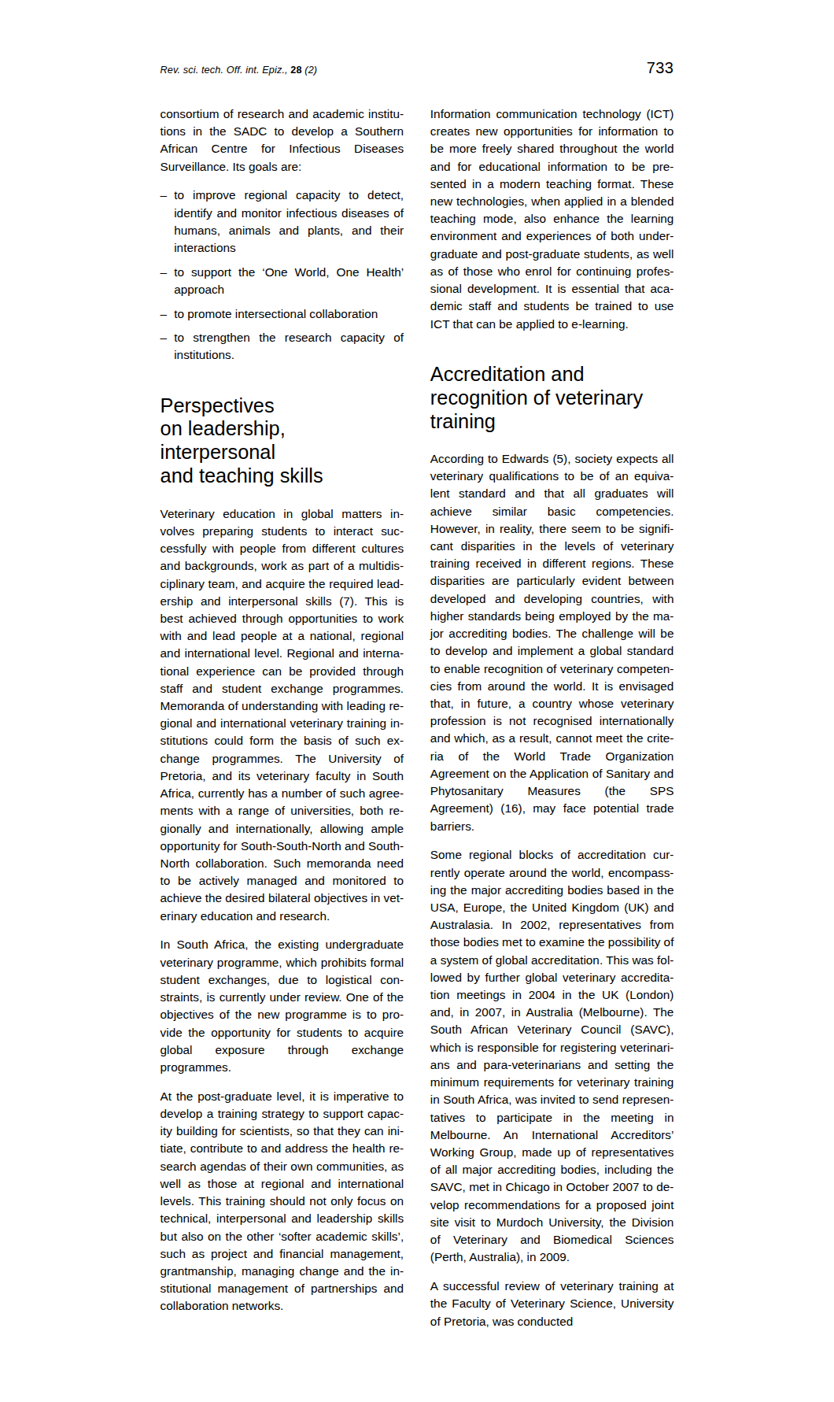Rev. sci. tech. Off. int. Epiz., 28 (2)
733
consortium of research and academic institutions in the SADC to develop a Southern African Centre for Infectious Diseases Surveillance. Its goals are:
to improve regional capacity to detect, identify and monitor infectious diseases of humans, animals and plants, and their interactions
to support the ‘One World, One Health’ approach
to promote intersectional collaboration
to strengthen the research capacity of institutions.
Perspectives
on leadership, interpersonal
and teaching skills
Veterinary education in global matters involves preparing students to interact successfully with people from different cultures and backgrounds, work as part of a multidisciplinary team, and acquire the required leadership and interpersonal skills (7). This is best achieved through opportunities to work with and lead people at a national, regional and international level. Regional and international experience can be provided through staff and student exchange programmes. Memoranda of understanding with leading regional and international veterinary training institutions could form the basis of such exchange programmes. The University of Pretoria, and its veterinary faculty in South Africa, currently has a number of such agreements with a range of universities, both regionally and internationally, allowing ample opportunity for South-South-North and South-North collaboration. Such memoranda need to be actively managed and monitored to achieve the desired bilateral objectives in veterinary education and research.
In South Africa, the existing undergraduate veterinary programme, which prohibits formal student exchanges, due to logistical constraints, is currently under review. One of the objectives of the new programme is to provide the opportunity for students to acquire global exposure through exchange programmes.
At the post-graduate level, it is imperative to develop a training strategy to support capacity building for scientists, so that they can initiate, contribute to and address the health research agendas of their own communities, as well as those at regional and international levels. This training should not only focus on technical, interpersonal and leadership skills but also on the other ‘softer academic skills’, such as project and financial management, grantmanship, managing change and the institutional management of partnerships and collaboration networks.
Information communication technology (ICT) creates new opportunities for information to be more freely shared throughout the world and for educational information to be presented in a modern teaching format. These new technologies, when applied in a blended teaching mode, also enhance the learning environment and experiences of both undergraduate and post-graduate students, as well as of those who enrol for continuing professional development. It is essential that academic staff and students be trained to use ICT that can be applied to e-learning.
Accreditation and recognition of veterinary training
According to Edwards (5), society expects all veterinary qualifications to be of an equivalent standard and that all graduates will achieve similar basic competencies. However, in reality, there seem to be significant disparities in the levels of veterinary training received in different regions. These disparities are particularly evident between developed and developing countries, with higher standards being employed by the major accrediting bodies. The challenge will be to develop and implement a global standard to enable recognition of veterinary competencies from around the world. It is envisaged that, in future, a country whose veterinary profession is not recognised internationally and which, as a result, cannot meet the criteria of the World Trade Organization Agreement on the Application of Sanitary and Phytosanitary Measures (the SPS Agreement) (16), may face potential trade barriers.
Some regional blocks of accreditation currently operate around the world, encompassing the major accrediting bodies based in the USA, Europe, the United Kingdom (UK) and Australasia. In 2002, representatives from those bodies met to examine the possibility of a system of global accreditation. This was followed by further global veterinary accreditation meetings in 2004 in the UK (London) and, in 2007, in Australia (Melbourne). The South African Veterinary Council (SAVC), which is responsible for registering veterinarians and para-veterinarians and setting the minimum requirements for veterinary training in South Africa, was invited to send representatives to participate in the meeting in Melbourne. An International Accreditors’ Working Group, made up of representatives of all major accrediting bodies, including the SAVC, met in Chicago in October 2007 to develop recommendations for a proposed joint site visit to Murdoch University, the Division of Veterinary and Biomedical Sciences (Perth, Australia), in 2009.
A successful review of veterinary training at the Faculty of Veterinary Science, University of Pretoria, was conducted